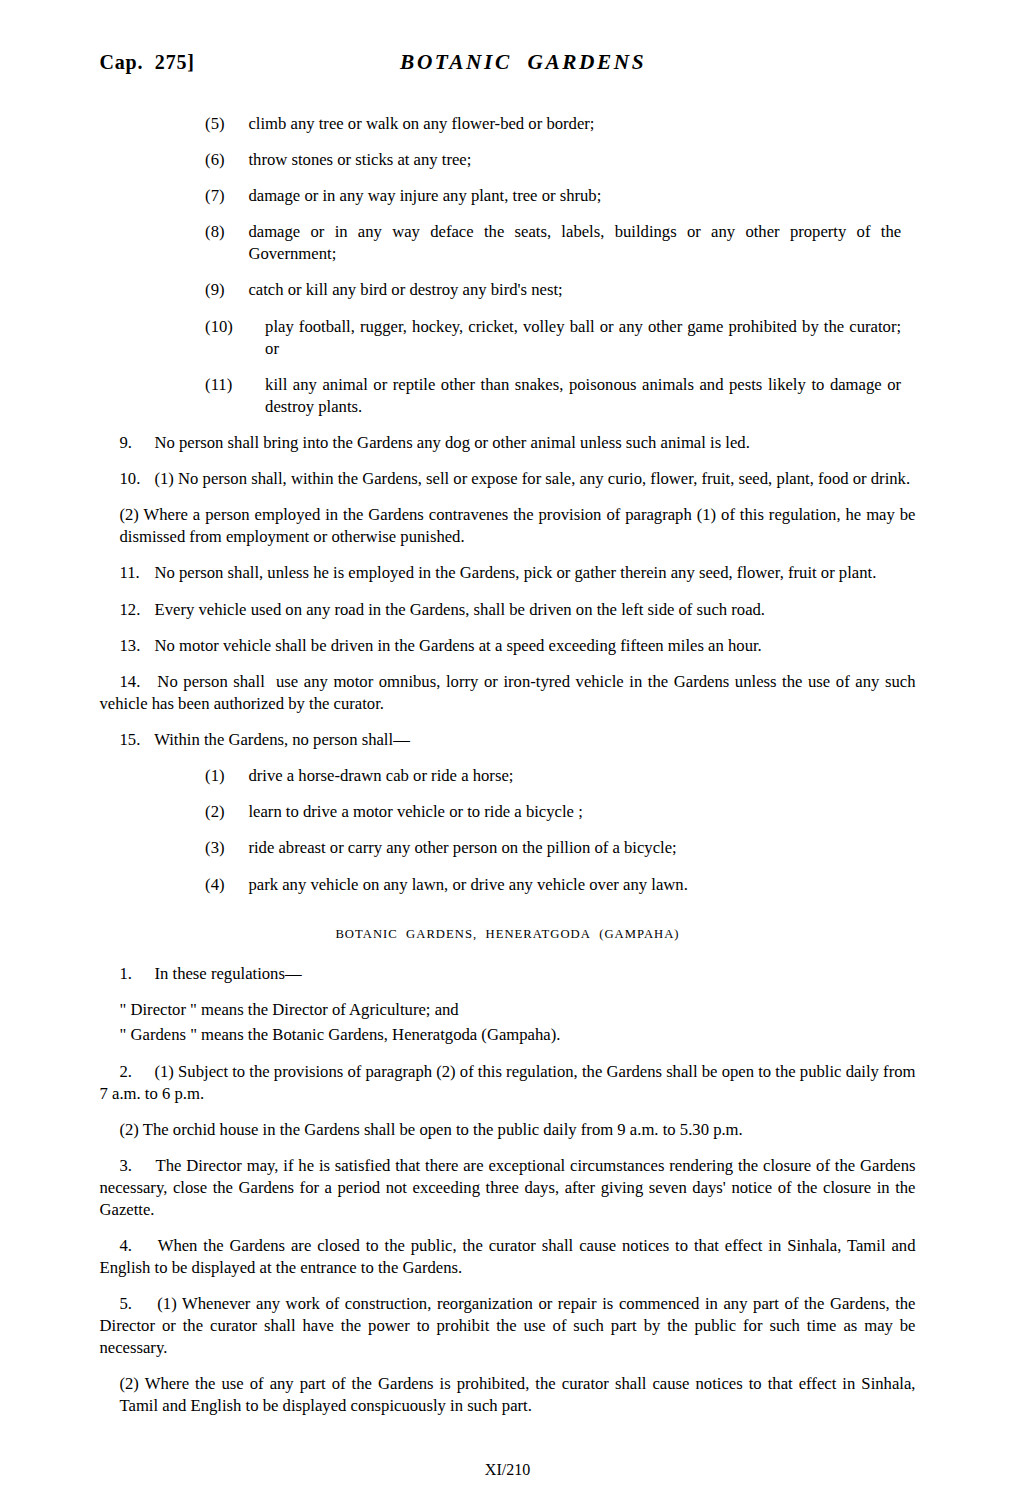Cap. 275]
BOTANIC GARDENS
(5) climb any tree or walk on any flower-bed or border;
(6) throw stones or sticks at any tree;
(7) damage or in any way injure any plant, tree or shrub;
(8) damage or in any way deface the seats, labels, buildings or any other property of the Government;
(9) catch or kill any bird or destroy any bird's nest;
(10) play football, rugger, hockey, cricket, volley ball or any other game prohibited by the curator; or
(11) kill any animal or reptile other than snakes, poisonous animals and pests likely to damage or destroy plants.
9. No person shall bring into the Gardens any dog or other animal unless such animal is led.
10. (1) No person shall, within the Gardens, sell or expose for sale, any curio, flower, fruit, seed, plant, food or drink.
(2) Where a person employed in the Gardens contravenes the provision of paragraph (1) of this regulation, he may be dismissed from employment or otherwise punished.
11. No person shall, unless he is employed in the Gardens, pick or gather therein any seed, flower, fruit or plant.
12. Every vehicle used on any road in the Gardens, shall be driven on the left side of such road.
13. No motor vehicle shall be driven in the Gardens at a speed exceeding fifteen miles an hour.
14. No person shall use any motor omnibus, lorry or iron-tyred vehicle in the Gardens unless the use of any such vehicle has been authorized by the curator.
15. Within the Gardens, no person shall—
(1) drive a horse-drawn cab or ride a horse;
(2) learn to drive a motor vehicle or to ride a bicycle ;
(3) ride abreast or carry any other person on the pillion of a bicycle;
(4) park any vehicle on any lawn, or drive any vehicle over any lawn.
BOTANIC GARDENS, HENERATGODA (GAMPAHA)
1. In these regulations—
" Director " means the Director of Agriculture; and
" Gardens " means the Botanic Gardens, Heneratgoda (Gampaha).
2. (1) Subject to the provisions of paragraph (2) of this regulation, the Gardens shall be open to the public daily from 7 a.m. to 6 p.m.
(2) The orchid house in the Gardens shall be open to the public daily from 9 a.m. to 5.30 p.m.
3. The Director may, if he is satisfied that there are exceptional circumstances rendering the closure of the Gardens necessary, close the Gardens for a period not exceeding three days, after giving seven days' notice of the closure in the Gazette.
4. When the Gardens are closed to the public, the curator shall cause notices to that effect in Sinhala, Tamil and English to be displayed at the entrance to the Gardens.
5. (1) Whenever any work of construction, reorganization or repair is commenced in any part of the Gardens, the Director or the curator shall have the power to prohibit the use of such part by the public for such time as may be necessary.
(2) Where the use of any part of the Gardens is prohibited, the curator shall cause notices to that effect in Sinhala, Tamil and English to be displayed conspicuously in such part.
XI/210